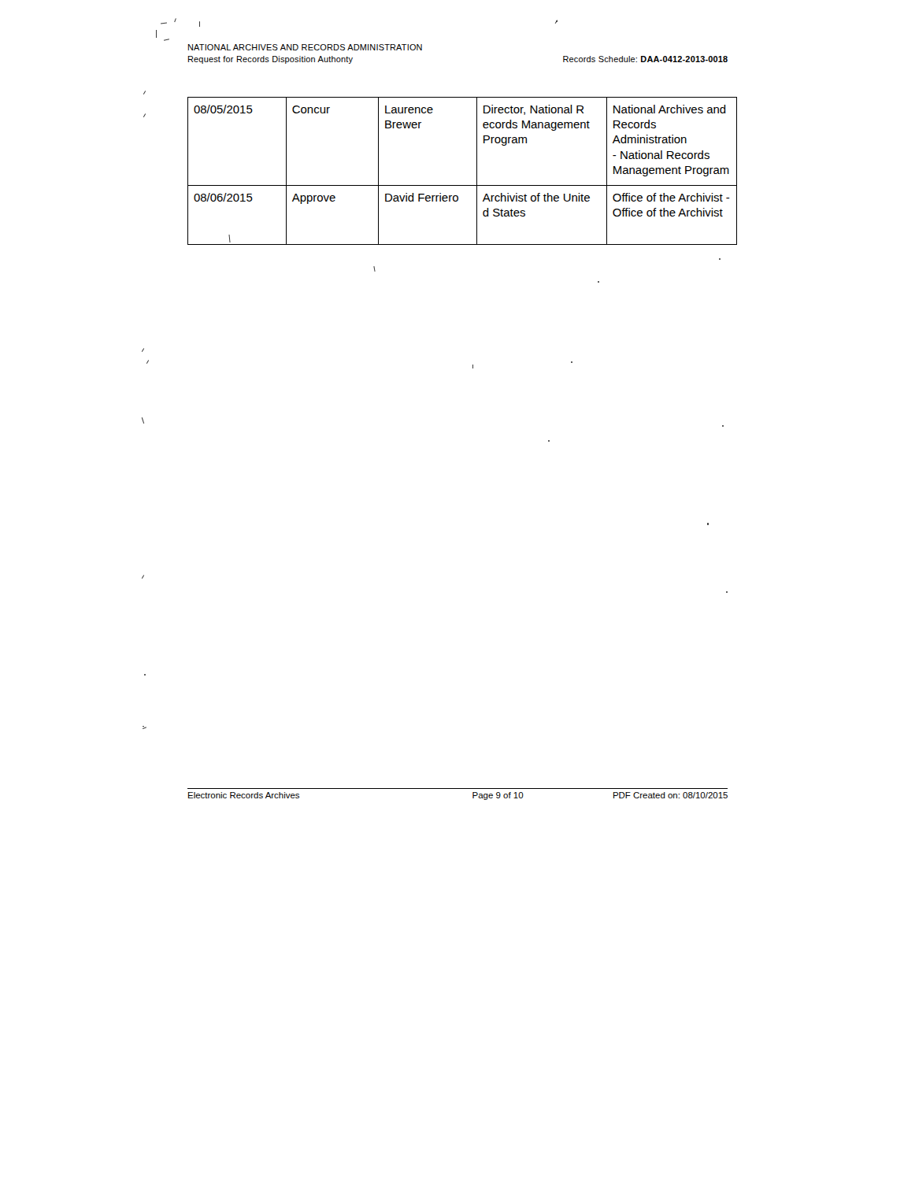NATIONAL ARCHIVES AND RECORDS ADMINISTRATION
Request for Records Disposition Authonty
Records Schedule: DAA-0412-2013-0018
| 08/05/2015 | Concur | Laurence Brewer | Director, National R ecords Management Program | National Archives and Records Administration - National Records Management Program |
| 08/06/2015 | Approve | David Ferriero | Archivist of the Unite d States | Office of the Archivist - Office of the Archivist |
Electronic Records Archives
Page 9 of 10
PDF Created on: 08/10/2015